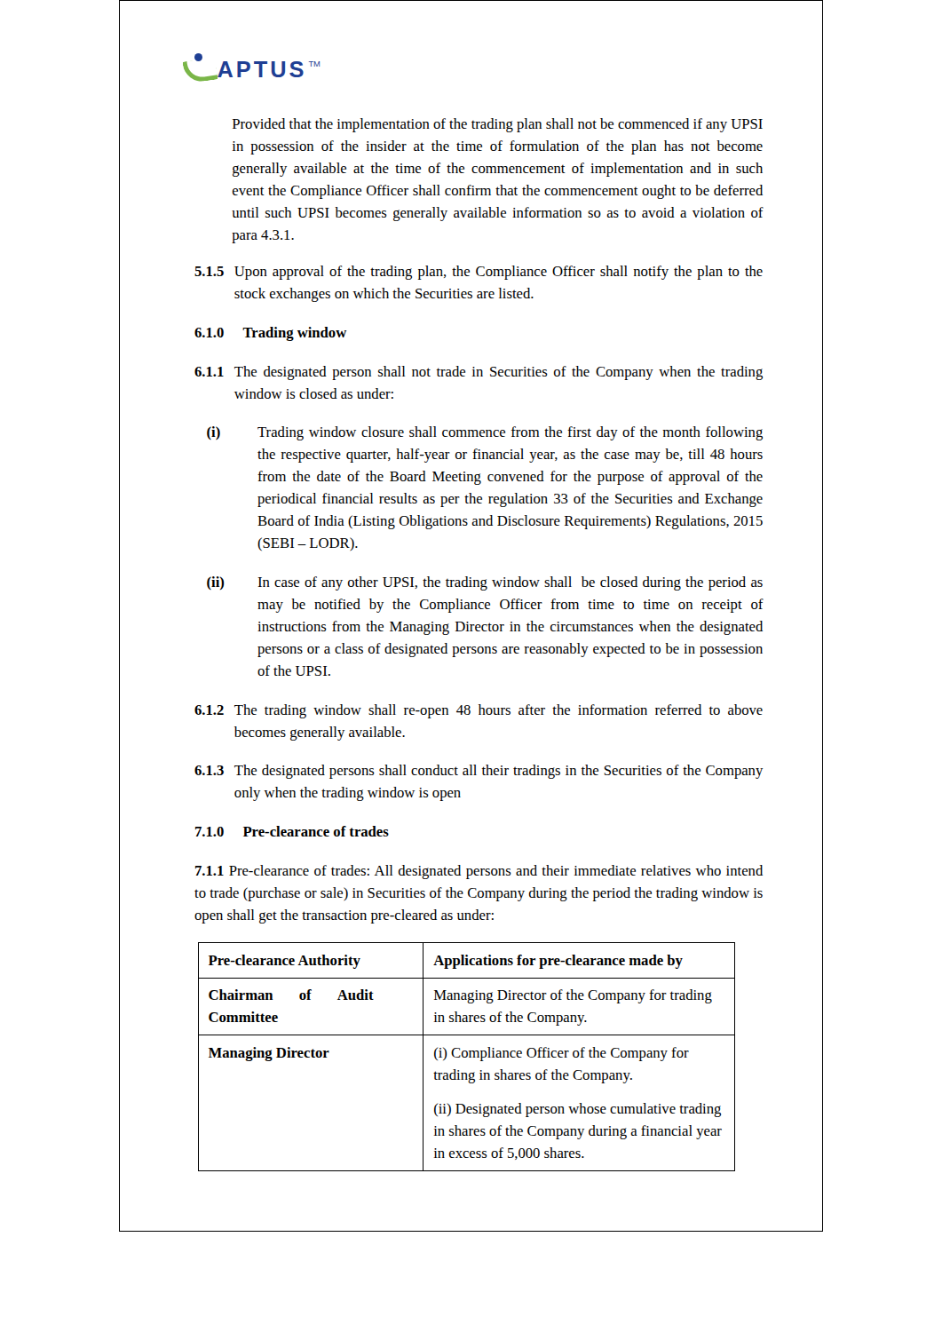APTUS
TM
Provided that the implementation of the trading plan shall not be commenced if any UPSI in possession of the insider at the time of formulation of the plan has not become generally available at the time of the commencement of implementation and in such event the Compliance Officer shall confirm that the commencement ought to be deferred until such UPSI becomes generally available information so as to avoid a violation of para 4.3.1.
5.1.5
Upon approval of the trading plan, the Compliance Officer shall notify the plan to the stock exchanges on which the Securities are listed.
6.1.0 Trading window
6.1.1
The designated person shall not trade in Securities of the Company when the trading window is closed as under:
(i)
Trading window closure shall commence from the first day of the month following the respective quarter, half-year or financial year, as the case may be, till 48 hours from the date of the Board Meeting convened for the purpose of approval of the periodical financial results as per the regulation 33 of the Securities and Exchange Board of India (Listing Obligations and Disclosure Requirements) Regulations, 2015 (SEBI – LODR).
(ii)
In case of any other UPSI, the trading window shall be closed during the period as may be notified by the Compliance Officer from time to time on receipt of instructions from the Managing Director in the circumstances when the designated persons or a class of designated persons are reasonably expected to be in possession of the UPSI.
6.1.2
The trading window shall re-open 48 hours after the information referred to above becomes generally available.
6.1.3
The designated persons shall conduct all their tradings in the Securities of the Company only when the trading window is open
7.1.0 Pre-clearance of trades
7.1.1 Pre-clearance of trades: All designated persons and their immediate relatives who intend to trade (purchase or sale) in Securities of the Company during the period the trading window is open shall get the transaction pre-cleared as under:
| Pre-clearance Authority | Applications for pre-clearance made by |
| --- | --- |
| Chairman of Audit Committee | Managing Director of the Company for trading in shares of the Company. |
| Managing Director | (i) Compliance Officer of the Company for trading in shares of the Company. (ii) Designated person whose cumulative trading in shares of the Company during a financial year in excess of 5,000 shares. |